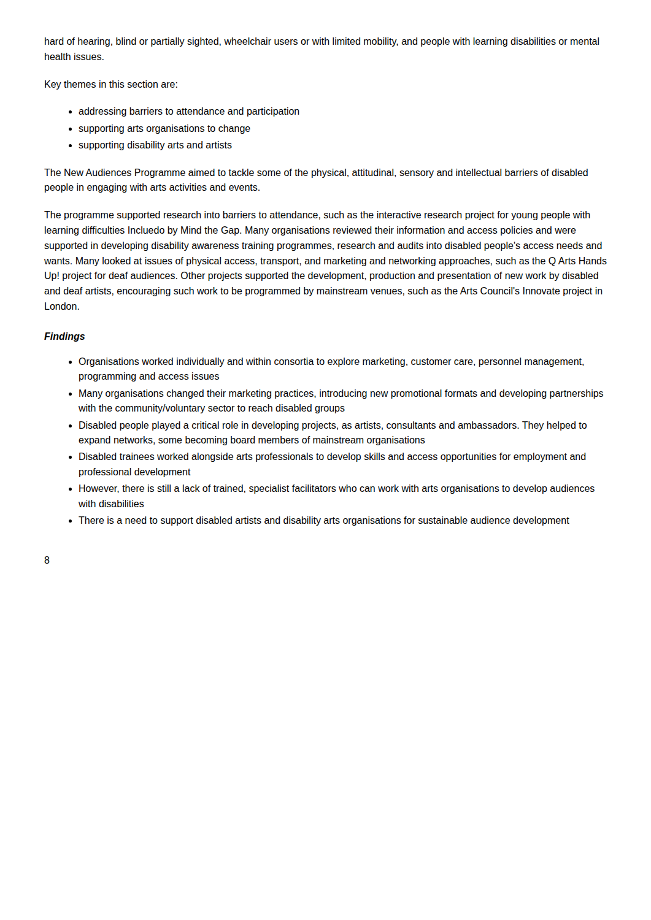hard of hearing, blind or partially sighted, wheelchair users or with limited mobility, and people with learning disabilities or mental health issues.
Key themes in this section are:
addressing barriers to attendance and participation
supporting arts organisations to change
supporting disability arts and artists
The New Audiences Programme aimed to tackle some of the physical, attitudinal, sensory and intellectual barriers of disabled people in engaging with arts activities and events.
The programme supported research into barriers to attendance, such as the interactive research project for young people with learning difficulties Incluedo by Mind the Gap. Many organisations reviewed their information and access policies and were supported in developing disability awareness training programmes, research and audits into disabled people's access needs and wants. Many looked at issues of physical access, transport, and marketing and networking approaches, such as the Q Arts Hands Up! project for deaf audiences. Other projects supported the development, production and presentation of new work by disabled and deaf artists, encouraging such work to be programmed by mainstream venues, such as the Arts Council's Innovate project in London.
Findings
Organisations worked individually and within consortia to explore marketing, customer care, personnel management, programming and access issues
Many organisations changed their marketing practices, introducing new promotional formats and developing partnerships with the community/voluntary sector to reach disabled groups
Disabled people played a critical role in developing projects, as artists, consultants and ambassadors. They helped to expand networks, some becoming board members of mainstream organisations
Disabled trainees worked alongside arts professionals to develop skills and access opportunities for employment and professional development
However, there is still a lack of trained, specialist facilitators who can work with arts organisations to develop audiences with disabilities
There is a need to support disabled artists and disability arts organisations for sustainable audience development
8